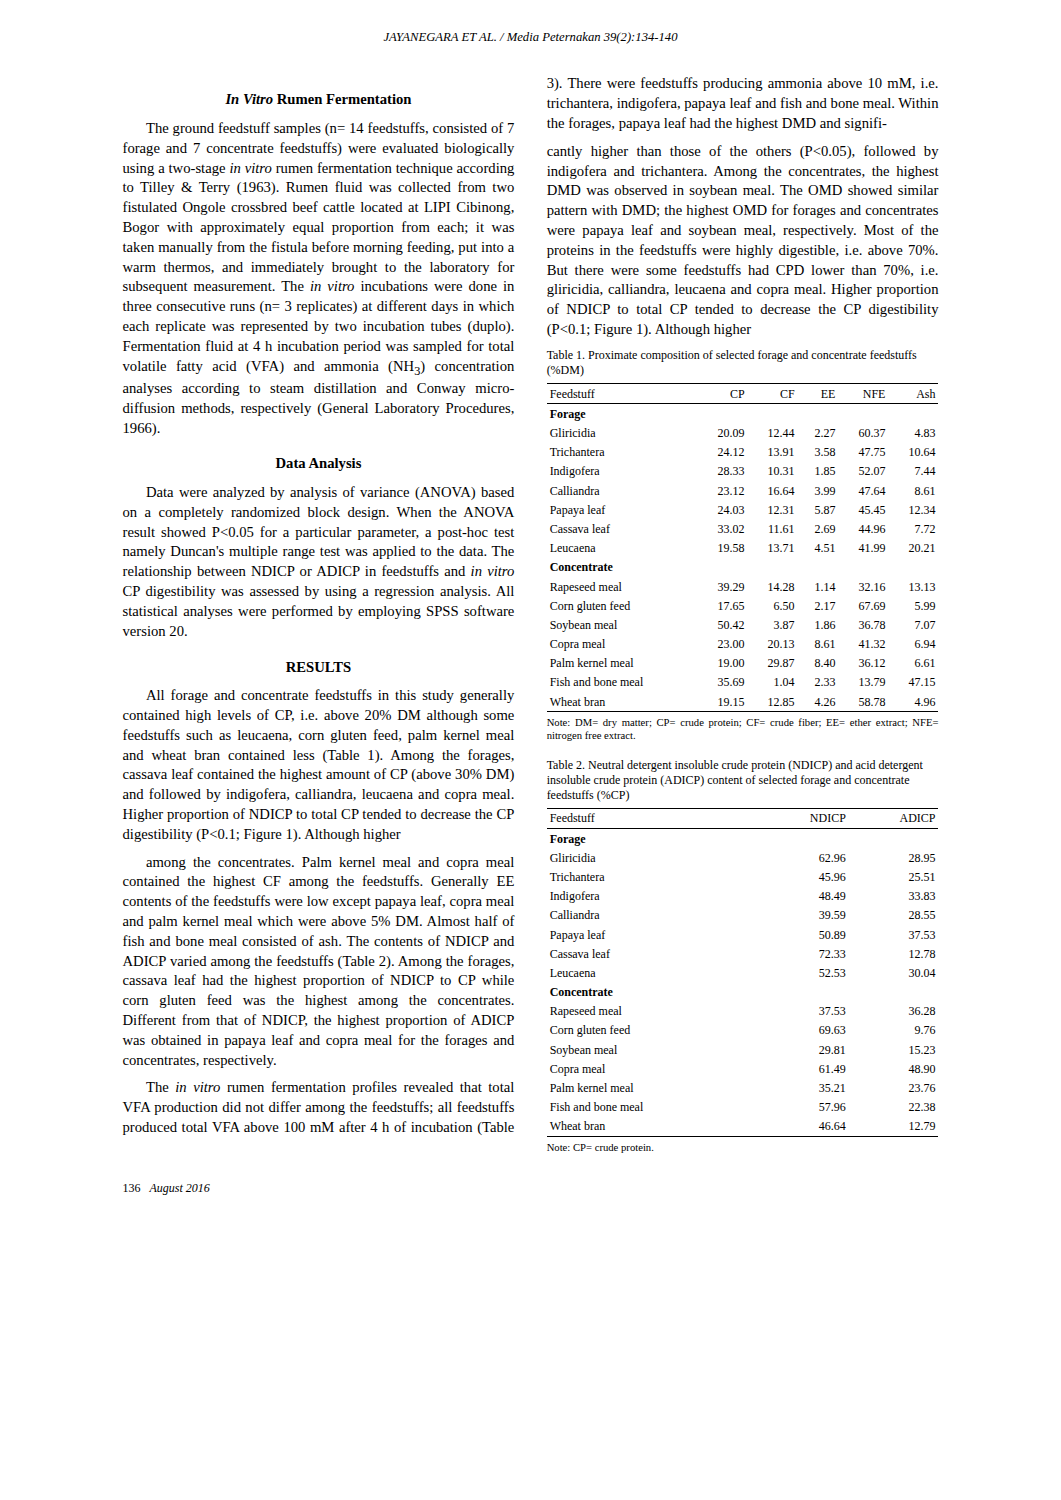JAYANEGARA ET AL. / Media Peternakan 39(2):134-140
In Vitro Rumen Fermentation
The ground feedstuff samples (n= 14 feedstuffs, consisted of 7 forage and 7 concentrate feedstuffs) were evaluated biologically using a two-stage in vitro rumen fermentation technique according to Tilley & Terry (1963). Rumen fluid was collected from two fistulated Ongole crossbred beef cattle located at LIPI Cibinong, Bogor with approximately equal proportion from each; it was taken manually from the fistula before morning feeding, put into a warm thermos, and immediately brought to the laboratory for subsequent measurement. The in vitro incubations were done in three consecutive runs (n= 3 replicates) at different days in which each replicate was represented by two incubation tubes (duplo). Fermentation fluid at 4 h incubation period was sampled for total volatile fatty acid (VFA) and ammonia (NH3) concentration analyses according to steam distillation and Conway micro-diffusion methods, respectively (General Laboratory Procedures, 1966).
Data Analysis
Data were analyzed by analysis of variance (ANOVA) based on a completely randomized block design. When the ANOVA result showed P<0.05 for a particular parameter, a post-hoc test namely Duncan's multiple range test was applied to the data. The relationship between NDICP or ADICP in feedstuffs and in vitro CP digestibility was assessed by using a regression analysis. All statistical analyses were performed by employing SPSS software version 20.
RESULTS
All forage and concentrate feedstuffs in this study generally contained high levels of CP, i.e. above 20% DM although some feedstuffs such as leucaena, corn gluten feed, palm kernel meal and wheat bran contained less (Table 1). Among the forages, cassava leaf contained the highest amount of CP (above 30% DM) and followed by indigofera, calliandra, leucaena and copra meal. Higher proportion of NDICP to total CP tended to decrease the CP digestibility (P<0.1; Figure 1). Although higher
among the concentrates. Palm kernel meal and copra meal contained the highest CF among the feedstuffs. Generally EE contents of the feedstuffs were low except papaya leaf, copra meal and palm kernel meal which were above 5% DM. Almost half of fish and bone meal consisted of ash. The contents of NDICP and ADICP varied among the feedstuffs (Table 2). Among the forages, cassava leaf had the highest proportion of NDICP to CP while corn gluten feed was the highest among the concentrates. Different from that of NDICP, the highest proportion of ADICP was obtained in papaya leaf and copra meal for the forages and concentrates, respectively.
The in vitro rumen fermentation profiles revealed that total VFA production did not differ among the feedstuffs; all feedstuffs produced total VFA above 100 mM after 4 h of incubation (Table 3). There were feedstuffs producing ammonia above 10 mM, i.e. trichantera, indigofera, papaya leaf and fish and bone meal. Within the forages, papaya leaf had the highest DMD and signifi-
cantly higher than those of the others (P<0.05), followed by indigofera and trichantera. Among the concentrates, the highest DMD was observed in soybean meal. The OMD showed similar pattern with DMD; the highest OMD for forages and concentrates were papaya leaf and soybean meal, respectively. Most of the proteins in the feedstuffs were highly digestible, i.e. above 70%. But there were some feedstuffs had CPD lower than 70%, i.e. gliricidia, calliandra, leucaena and copra meal. Higher proportion of NDICP to total CP tended to decrease the CP digestibility (P<0.1; Figure 1). Although higher
Table 1. Proximate composition of selected forage and concentrate feedstuffs (%DM)
| Feedstuff | CP | CF | EE | NFE | Ash |
| --- | --- | --- | --- | --- | --- |
| Forage |
| Gliricidia | 20.09 | 12.44 | 2.27 | 60.37 | 4.83 |
| Trichantera | 24.12 | 13.91 | 3.58 | 47.75 | 10.64 |
| Indigofera | 28.33 | 10.31 | 1.85 | 52.07 | 7.44 |
| Calliandra | 23.12 | 16.64 | 3.99 | 47.64 | 8.61 |
| Papaya leaf | 24.03 | 12.31 | 5.87 | 45.45 | 12.34 |
| Cassava leaf | 33.02 | 11.61 | 2.69 | 44.96 | 7.72 |
| Leucaena | 19.58 | 13.71 | 4.51 | 41.99 | 20.21 |
| Concentrate |
| Rapeseed meal | 39.29 | 14.28 | 1.14 | 32.16 | 13.13 |
| Corn gluten feed | 17.65 | 6.50 | 2.17 | 67.69 | 5.99 |
| Soybean meal | 50.42 | 3.87 | 1.86 | 36.78 | 7.07 |
| Copra meal | 23.00 | 20.13 | 8.61 | 41.32 | 6.94 |
| Palm kernel meal | 19.00 | 29.87 | 8.40 | 36.12 | 6.61 |
| Fish and bone meal | 35.69 | 1.04 | 2.33 | 13.79 | 47.15 |
| Wheat bran | 19.15 | 12.85 | 4.26 | 58.78 | 4.96 |
Note: DM= dry matter; CP= crude protein; CF= crude fiber; EE= ether extract; NFE= nitrogen free extract.
Table 2. Neutral detergent insoluble crude protein (NDICP) and acid detergent insoluble crude protein (ADICP) content of selected forage and concentrate feedstuffs (%CP)
| Feedstuff | NDICP | ADICP |
| --- | --- | --- |
| Forage |
| Gliricidia | 62.96 | 28.95 |
| Trichantera | 45.96 | 25.51 |
| Indigofera | 48.49 | 33.83 |
| Calliandra | 39.59 | 28.55 |
| Papaya leaf | 50.89 | 37.53 |
| Cassava leaf | 72.33 | 12.78 |
| Leucaena | 52.53 | 30.04 |
| Concentrate |
| Rapeseed meal | 37.53 | 36.28 |
| Corn gluten feed | 69.63 | 9.76 |
| Soybean meal | 29.81 | 15.23 |
| Copra meal | 61.49 | 48.90 |
| Palm kernel meal | 35.21 | 23.76 |
| Fish and bone meal | 57.96 | 22.38 |
| Wheat bran | 46.64 | 12.79 |
Note: CP= crude protein.
136 August 2016